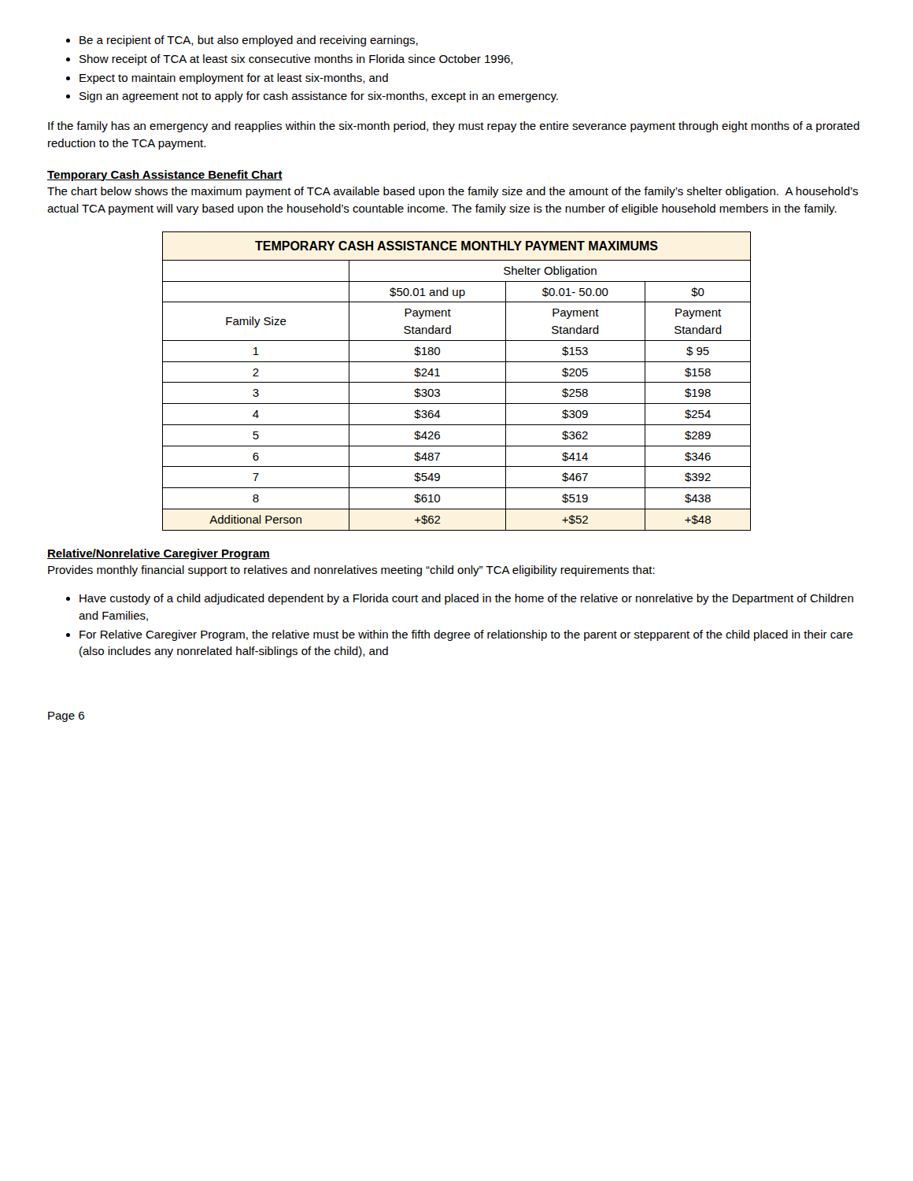Be a recipient of TCA, but also employed and receiving earnings,
Show receipt of TCA at least six consecutive months in Florida since October 1996,
Expect to maintain employment for at least six-months, and
Sign an agreement not to apply for cash assistance for six-months, except in an emergency.
If the family has an emergency and reapplies within the six-month period, they must repay the entire severance payment through eight months of a prorated reduction to the TCA payment.
Temporary Cash Assistance Benefit Chart
The chart below shows the maximum payment of TCA available based upon the family size and the amount of the family’s shelter obligation. A household’s actual TCA payment will vary based upon the household’s countable income. The family size is the number of eligible household members in the family.
| TEMPORARY CASH ASSISTANCE MONTHLY PAYMENT MAXIMUMS |
| --- |
| | Shelter Obligation |
| | $50.01 and up | $0.01- 50.00 | $0 |
| Family Size | Payment Standard | Payment Standard | Payment Standard |
| 1 | $180 | $153 | $ 95 |
| 2 | $241 | $205 | $158 |
| 3 | $303 | $258 | $198 |
| 4 | $364 | $309 | $254 |
| 5 | $426 | $362 | $289 |
| 6 | $487 | $414 | $346 |
| 7 | $549 | $467 | $392 |
| 8 | $610 | $519 | $438 |
| Additional Person | +$62 | +$52 | +$48 |
Relative/Nonrelative Caregiver Program
Provides monthly financial support to relatives and nonrelatives meeting “child only” TCA eligibility requirements that:
Have custody of a child adjudicated dependent by a Florida court and placed in the home of the relative or nonrelative by the Department of Children and Families,
For Relative Caregiver Program, the relative must be within the fifth degree of relationship to the parent or stepparent of the child placed in their care (also includes any nonrelated half-siblings of the child), and
Page 6